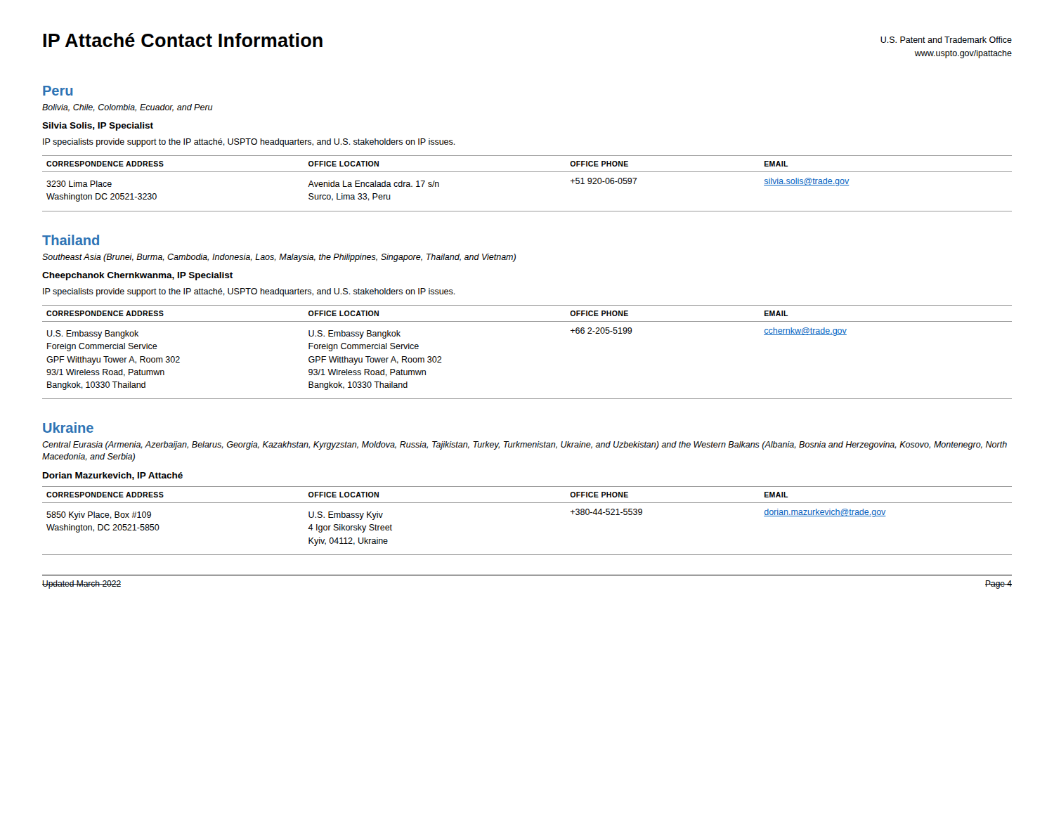IP Attaché Contact Information
U.S. Patent and Trademark Office
www.uspto.gov/ipattache
Peru
Bolivia, Chile, Colombia, Ecuador, and Peru
Silvia Solis, IP Specialist
IP specialists provide support to the IP attaché, USPTO headquarters, and U.S. stakeholders on IP issues.
| CORRESPONDENCE ADDRESS | OFFICE LOCATION | OFFICE PHONE | EMAIL |
| --- | --- | --- | --- |
| 3230 Lima Place Washington DC 20521-3230 | Avenida La Encalada cdra. 17 s/n Surco, Lima 33, Peru | +51 920-06-0597 | silvia.solis@trade.gov |
Thailand
Southeast Asia (Brunei, Burma, Cambodia, Indonesia, Laos, Malaysia, the Philippines, Singapore, Thailand, and Vietnam)
Cheepchanok Chernkwanma, IP Specialist
IP specialists provide support to the IP attaché, USPTO headquarters, and U.S. stakeholders on IP issues.
| CORRESPONDENCE ADDRESS | OFFICE LOCATION | OFFICE PHONE | EMAIL |
| --- | --- | --- | --- |
| U.S. Embassy Bangkok Foreign Commercial Service GPF Witthayu Tower A, Room 302 93/1 Wireless Road, Patumwn Bangkok, 10330 Thailand | U.S. Embassy Bangkok Foreign Commercial Service GPF Witthayu Tower A, Room 302 93/1 Wireless Road, Patumwn Bangkok, 10330 Thailand | +66 2-205-5199 | cchernkw@trade.gov |
Ukraine
Central Eurasia (Armenia, Azerbaijan, Belarus, Georgia, Kazakhstan, Kyrgyzstan, Moldova, Russia, Tajikistan, Turkey, Turkmenistan, Ukraine, and Uzbekistan) and the Western Balkans (Albania, Bosnia and Herzegovina, Kosovo, Montenegro, North Macedonia, and Serbia)
Dorian Mazurkevich, IP Attaché
| CORRESPONDENCE ADDRESS | OFFICE LOCATION | OFFICE PHONE | EMAIL |
| --- | --- | --- | --- |
| 5850 Kyiv Place, Box #109 Washington, DC 20521-5850 | U.S. Embassy Kyiv 4 Igor Sikorsky Street Kyiv, 04112, Ukraine | +380-44-521-5539 | dorian.mazurkevich@trade.gov |
Updated March 2022 Page 4